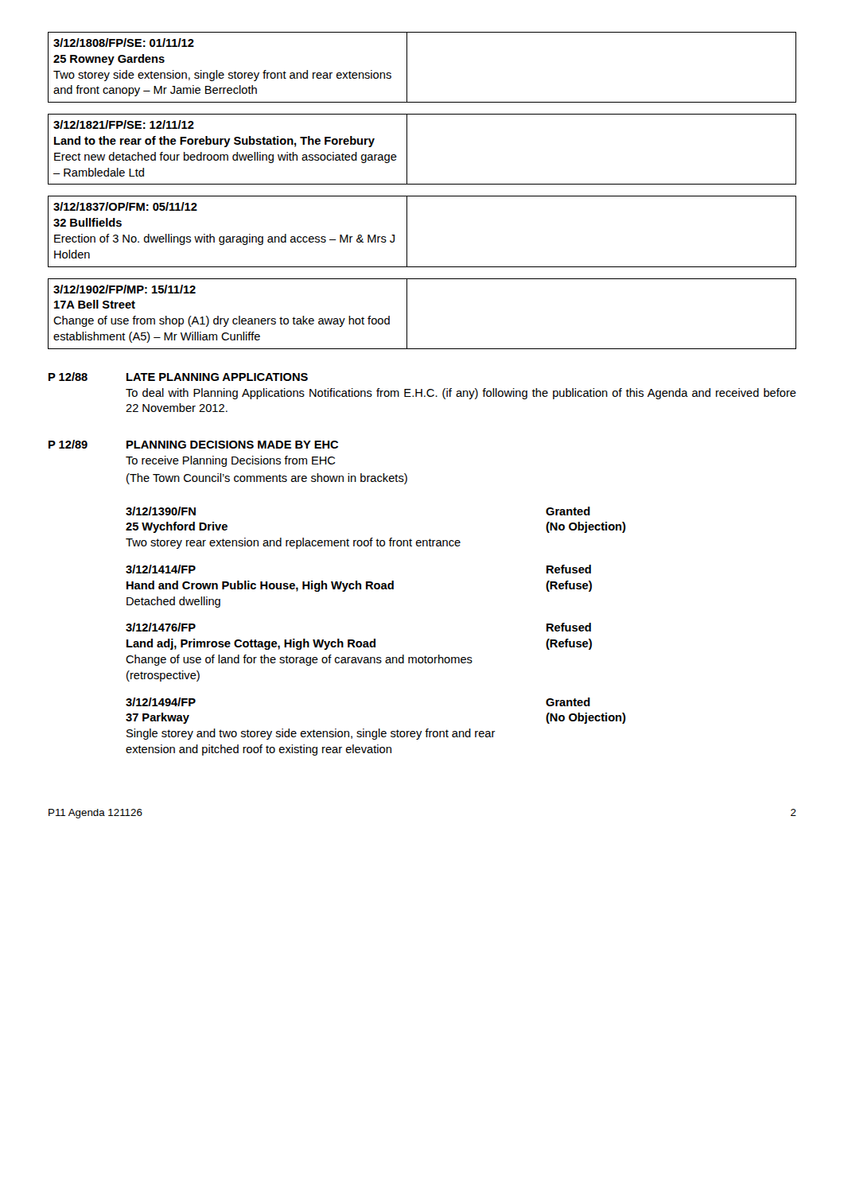| 3/12/1808/FP/SE: 01/11/12 25 Rowney Gardens Two storey side extension, single storey front and rear extensions and front canopy – Mr Jamie Berrecloth | |
| 3/12/1821/FP/SE: 12/11/12 Land to the rear of the Forebury Substation, The Forebury Erect new detached four bedroom dwelling with associated garage – Rambledale Ltd | |
| 3/12/1837/OP/FM: 05/11/12 32 Bullfields Erection of 3 No. dwellings with garaging and access – Mr & Mrs J Holden | |
| 3/12/1902/FP/MP: 15/11/12 17A Bell Street Change of use from shop (A1) dry cleaners to take away hot food establishment (A5) – Mr William Cunliffe | |
P 12/88
LATE PLANNING APPLICATIONS
To deal with Planning Applications Notifications from E.H.C. (if any) following the publication of this Agenda and received before 22 November 2012.
P 12/89
PLANNING DECISIONS MADE BY EHC
To receive Planning Decisions from EHC
(The Town Council’s comments are shown in brackets)
3/12/1390/FN 25 Wychford Drive Two storey rear extension and replacement roof to front entrance
Granted (No Objection)
3/12/1414/FP Hand and Crown Public House, High Wych Road Detached dwelling
Refused (Refuse)
3/12/1476/FP Land adj, Primrose Cottage, High Wych Road Change of use of land for the storage of caravans and motorhomes (retrospective)
Refused (Refuse)
3/12/1494/FP 37 Parkway Single storey and two storey side extension, single storey front and rear extension and pitched roof to existing rear elevation
Granted (No Objection)
P11 Agenda 121126 2